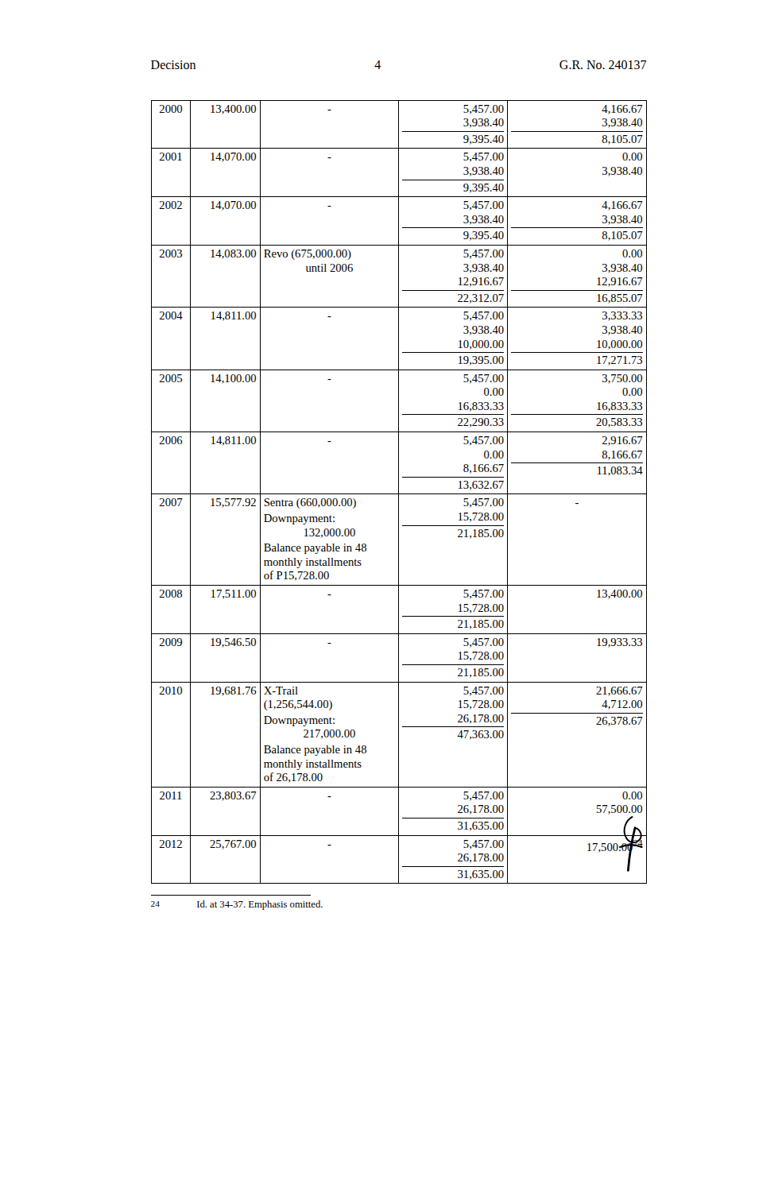Decision
4
G.R. No. 240137
| 2000 | 13,400.00 | - | 5,457.00 3,938.40 9,395.40 | 4,166.67 3,938.40 8,105.07 |
| 2001 | 14,070.00 | - | 5,457.00 3,938.40 9,395.40 | 0.00 3,938.40 |
| 2002 | 14,070.00 | - | 5,457.00 3,938.40 9,395.40 | 4,166.67 3,938.40 8,105.07 |
| 2003 | 14,083.00 | Revo (675,000.00) until 2006 | 5,457.00 3,938.40 12,916.67 22,312.07 | 0.00 3,938.40 12,916.67 16,855.07 |
| 2004 | 14,811.00 | - | 5,457.00 3,938.40 10,000.00 19,395.00 | 3,333.33 3,938.40 10,000.00 17,271.73 |
| 2005 | 14,100.00 | - | 5,457.00 0.00 16,833.33 22,290.33 | 3,750.00 0.00 16,833.33 20,583.33 |
| 2006 | 14,811.00 | - | 5,457.00 0.00 8,166.67 13,632.67 | 2,916.67 8,166.67 11,083.34 |
| 2007 | 15,577.92 | Sentra (660,000.00) Downpayment: 132,000.00 Balance payable in 48 monthly installments of P15,728.00 | 5,457.00 15,728.00 21,185.00 | - |
| 2008 | 17,511.00 | - | 5,457.00 15,728.00 21,185.00 | 13,400.00 |
| 2009 | 19,546.50 | - | 5,457.00 15,728.00 21,185.00 | 19,933.33 |
| 2010 | 19,681.76 | X-Trail (1,256,544.00) Downpayment: 217,000.00 Balance payable in 48 monthly installments of 26,178.00 | 5,457.00 15,728.00 26,178.00 47,363.00 | 21,666.67 4,712.00 26,378.67 |
| 2011 | 23,803.67 | - | 5,457.00 26,178.00 31,635.00 | 0.00 57,500.00 |
| 2012 | 25,767.00 | - | 5,457.00 26,178.00 31,635.00 | 17,500.00 24 |
24
Id. at 34-37. Emphasis omitted.